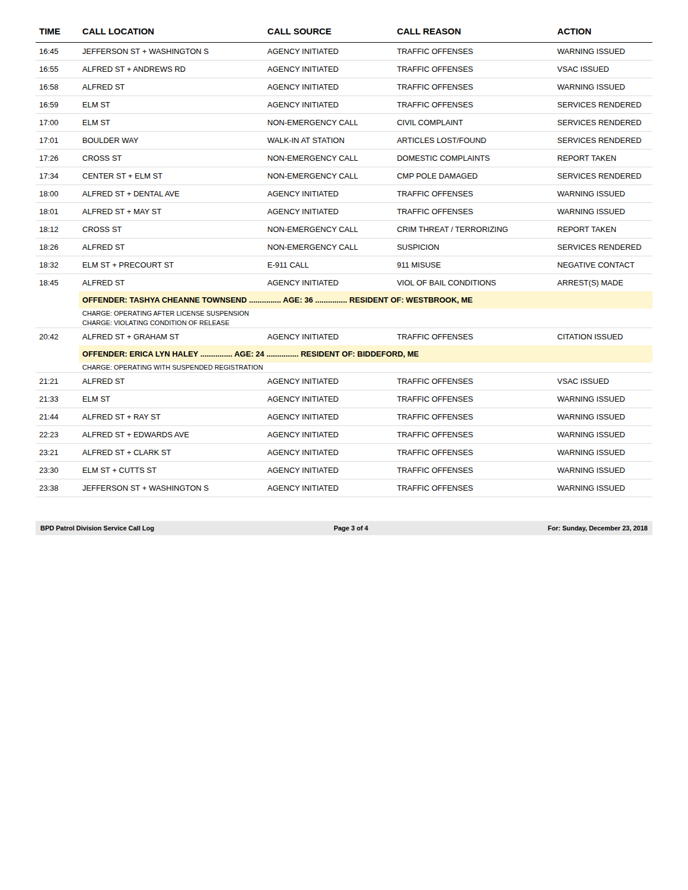| TIME | CALL LOCATION | CALL SOURCE | CALL REASON | ACTION |
| --- | --- | --- | --- | --- |
| 16:45 | JEFFERSON ST + WASHINGTON S | AGENCY INITIATED | TRAFFIC OFFENSES | WARNING ISSUED |
| 16:55 | ALFRED ST + ANDREWS RD | AGENCY INITIATED | TRAFFIC OFFENSES | VSAC ISSUED |
| 16:58 | ALFRED ST | AGENCY INITIATED | TRAFFIC OFFENSES | WARNING ISSUED |
| 16:59 | ELM ST | AGENCY INITIATED | TRAFFIC OFFENSES | SERVICES RENDERED |
| 17:00 | ELM ST | NON-EMERGENCY CALL | CIVIL COMPLAINT | SERVICES RENDERED |
| 17:01 | BOULDER WAY | WALK-IN AT STATION | ARTICLES LOST/FOUND | SERVICES RENDERED |
| 17:26 | CROSS ST | NON-EMERGENCY CALL | DOMESTIC COMPLAINTS | REPORT TAKEN |
| 17:34 | CENTER ST + ELM ST | NON-EMERGENCY CALL | CMP POLE DAMAGED | SERVICES RENDERED |
| 18:00 | ALFRED ST + DENTAL AVE | AGENCY INITIATED | TRAFFIC OFFENSES | WARNING ISSUED |
| 18:01 | ALFRED ST + MAY ST | AGENCY INITIATED | TRAFFIC OFFENSES | WARNING ISSUED |
| 18:12 | CROSS ST | NON-EMERGENCY CALL | CRIM THREAT / TERRORIZING | REPORT TAKEN |
| 18:26 | ALFRED ST | NON-EMERGENCY CALL | SUSPICION | SERVICES RENDERED |
| 18:32 | ELM ST + PRECOURT ST | E-911 CALL | 911 MISUSE | NEGATIVE CONTACT |
| 18:45 | ALFRED ST | AGENCY INITIATED | VIOL OF BAIL CONDITIONS | ARREST(S) MADE |
| | OFFENDER: TASHYA CHEANNE TOWNSEND ............... AGE: 36 ............... RESIDENT OF: WESTBROOK, ME |
| | CHARGE: OPERATING AFTER LICENSE SUSPENSION |
| | CHARGE: VIOLATING CONDITION OF RELEASE |
| 20:42 | ALFRED ST + GRAHAM ST | AGENCY INITIATED | TRAFFIC OFFENSES | CITATION ISSUED |
| | OFFENDER: ERICA LYN HALEY ............... AGE: 24 ............... RESIDENT OF: BIDDEFORD, ME |
| | CHARGE: OPERATING WITH SUSPENDED REGISTRATION |
| 21:21 | ALFRED ST | AGENCY INITIATED | TRAFFIC OFFENSES | VSAC ISSUED |
| 21:33 | ELM ST | AGENCY INITIATED | TRAFFIC OFFENSES | WARNING ISSUED |
| 21:44 | ALFRED ST + RAY ST | AGENCY INITIATED | TRAFFIC OFFENSES | WARNING ISSUED |
| 22:23 | ALFRED ST + EDWARDS AVE | AGENCY INITIATED | TRAFFIC OFFENSES | WARNING ISSUED |
| 23:21 | ALFRED ST + CLARK ST | AGENCY INITIATED | TRAFFIC OFFENSES | WARNING ISSUED |
| 23:30 | ELM ST + CUTTS ST | AGENCY INITIATED | TRAFFIC OFFENSES | WARNING ISSUED |
| 23:38 | JEFFERSON ST + WASHINGTON S | AGENCY INITIATED | TRAFFIC OFFENSES | WARNING ISSUED |
BPD Patrol Division Service Call Log Page 3 of 4 For: Sunday, December 23, 2018